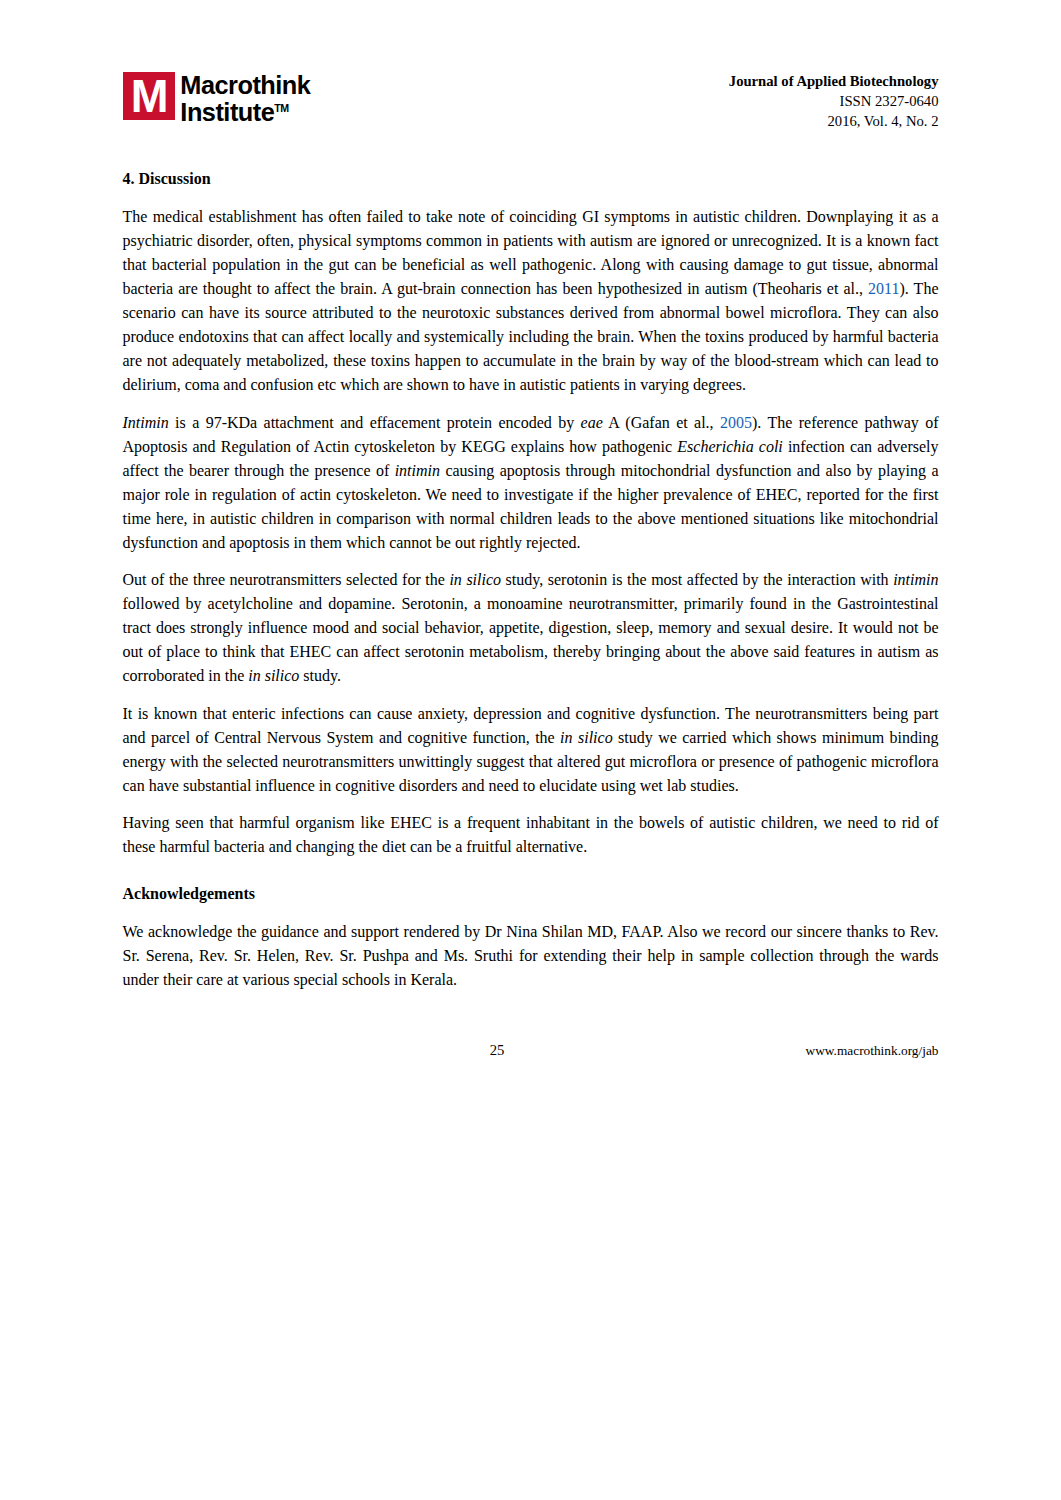M
Macrothink InstituteTM
Journal of Applied Biotechnology
ISSN 2327-0640
2016, Vol. 4, No. 2
4. Discussion
The medical establishment has often failed to take note of coinciding GI symptoms in autistic children. Downplaying it as a psychiatric disorder, often, physical symptoms common in patients with autism are ignored or unrecognized. It is a known fact that bacterial population in the gut can be beneficial as well pathogenic. Along with causing damage to gut tissue, abnormal bacteria are thought to affect the brain. A gut-brain connection has been hypothesized in autism (Theoharis et al., 2011). The scenario can have its source attributed to the neurotoxic substances derived from abnormal bowel microflora. They can also produce endotoxins that can affect locally and systemically including the brain. When the toxins produced by harmful bacteria are not adequately metabolized, these toxins happen to accumulate in the brain by way of the blood-stream which can lead to delirium, coma and confusion etc which are shown to have in autistic patients in varying degrees.
Intimin is a 97-KDa attachment and effacement protein encoded by eae A (Gafan et al., 2005). The reference pathway of Apoptosis and Regulation of Actin cytoskeleton by KEGG explains how pathogenic Escherichia coli infection can adversely affect the bearer through the presence of intimin causing apoptosis through mitochondrial dysfunction and also by playing a major role in regulation of actin cytoskeleton. We need to investigate if the higher prevalence of EHEC, reported for the first time here, in autistic children in comparison with normal children leads to the above mentioned situations like mitochondrial dysfunction and apoptosis in them which cannot be out rightly rejected.
Out of the three neurotransmitters selected for the in silico study, serotonin is the most affected by the interaction with intimin followed by acetylcholine and dopamine. Serotonin, a monoamine neurotransmitter, primarily found in the Gastrointestinal tract does strongly influence mood and social behavior, appetite, digestion, sleep, memory and sexual desire. It would not be out of place to think that EHEC can affect serotonin metabolism, thereby bringing about the above said features in autism as corroborated in the in silico study.
It is known that enteric infections can cause anxiety, depression and cognitive dysfunction. The neurotransmitters being part and parcel of Central Nervous System and cognitive function, the in silico study we carried which shows minimum binding energy with the selected neurotransmitters unwittingly suggest that altered gut microflora or presence of pathogenic microflora can have substantial influence in cognitive disorders and need to elucidate using wet lab studies.
Having seen that harmful organism like EHEC is a frequent inhabitant in the bowels of autistic children, we need to rid of these harmful bacteria and changing the diet can be a fruitful alternative.
Acknowledgements
We acknowledge the guidance and support rendered by Dr Nina Shilan MD, FAAP. Also we record our sincere thanks to Rev. Sr. Serena, Rev. Sr. Helen, Rev. Sr. Pushpa and Ms. Sruthi for extending their help in sample collection through the wards under their care at various special schools in Kerala.
25 www.macrothink.org/jab